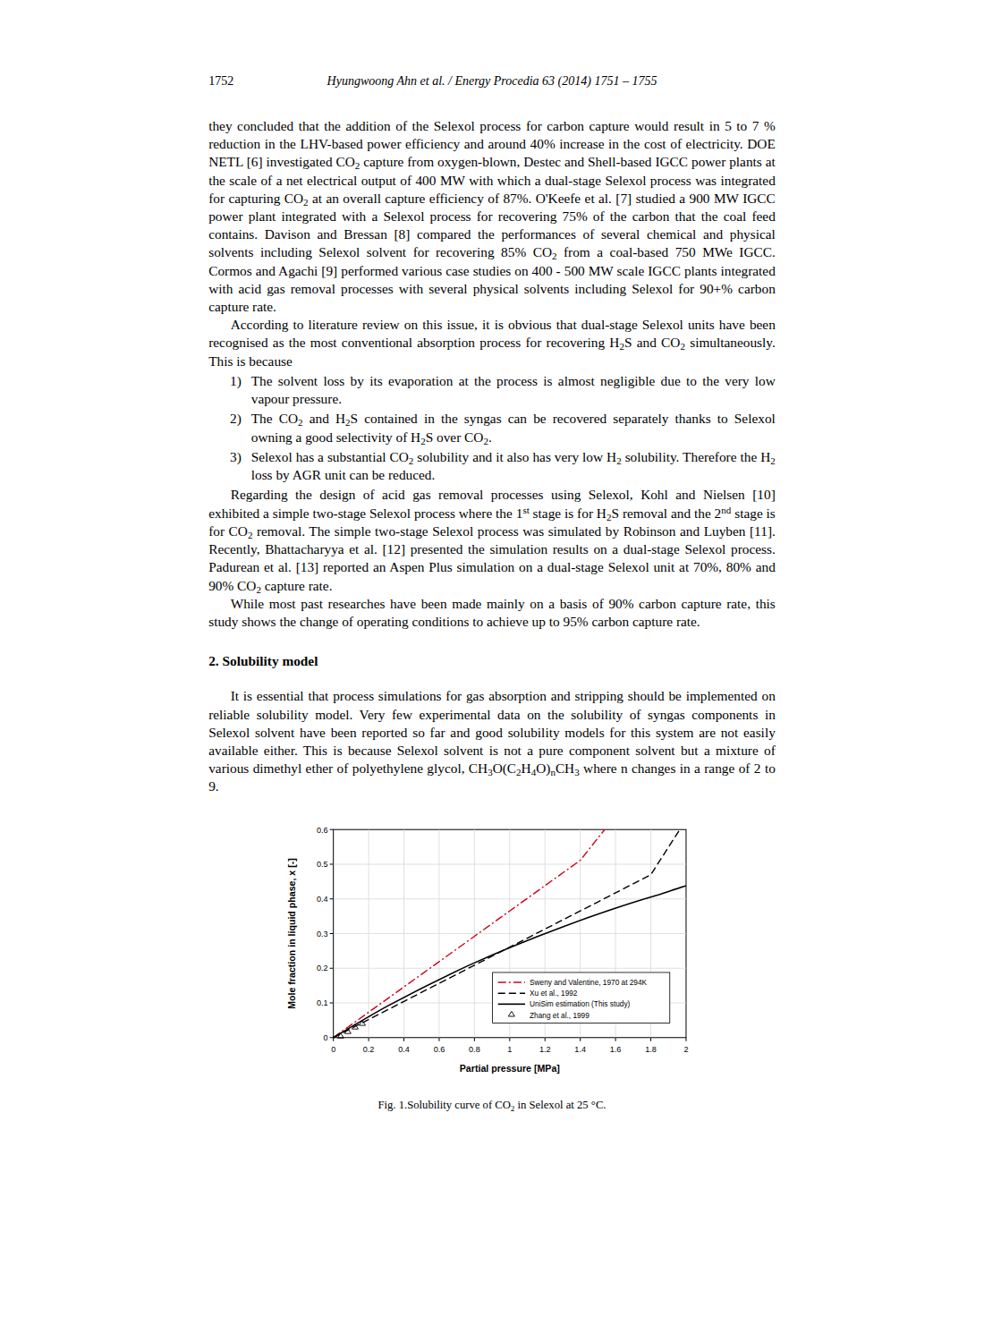1752
Hyungwoong Ahn et al. / Energy Procedia 63 (2014) 1751 – 1755
they concluded that the addition of the Selexol process for carbon capture would result in 5 to 7 % reduction in the LHV-based power efficiency and around 40% increase in the cost of electricity. DOE NETL [6] investigated CO2 capture from oxygen-blown, Destec and Shell-based IGCC power plants at the scale of a net electrical output of 400 MW with which a dual-stage Selexol process was integrated for capturing CO2 at an overall capture efficiency of 87%. O'Keefe et al. [7] studied a 900 MW IGCC power plant integrated with a Selexol process for recovering 75% of the carbon that the coal feed contains. Davison and Bressan [8] compared the performances of several chemical and physical solvents including Selexol solvent for recovering 85% CO2 from a coal-based 750 MWe IGCC. Cormos and Agachi [9] performed various case studies on 400 - 500 MW scale IGCC plants integrated with acid gas removal processes with several physical solvents including Selexol for 90+% carbon capture rate.
According to literature review on this issue, it is obvious that dual-stage Selexol units have been recognised as the most conventional absorption process for recovering H2S and CO2 simultaneously. This is because
The solvent loss by its evaporation at the process is almost negligible due to the very low vapour pressure.
The CO2 and H2S contained in the syngas can be recovered separately thanks to Selexol owning a good selectivity of H2S over CO2.
Selexol has a substantial CO2 solubility and it also has very low H2 solubility. Therefore the H2 loss by AGR unit can be reduced.
Regarding the design of acid gas removal processes using Selexol, Kohl and Nielsen [10] exhibited a simple two-stage Selexol process where the 1st stage is for H2S removal and the 2nd stage is for CO2 removal. The simple two-stage Selexol process was simulated by Robinson and Luyben [11]. Recently, Bhattacharyya et al. [12] presented the simulation results on a dual-stage Selexol process. Padurean et al. [13] reported an Aspen Plus simulation on a dual-stage Selexol unit at 70%, 80% and 90% CO2 capture rate.
While most past researches have been made mainly on a basis of 90% carbon capture rate, this study shows the change of operating conditions to achieve up to 95% carbon capture rate.
2. Solubility model
It is essential that process simulations for gas absorption and stripping should be implemented on reliable solubility model. Very few experimental data on the solubility of syngas components in Selexol solvent have been reported so far and good solubility models for this system are not easily available either. This is because Selexol solvent is not a pure component solvent but a mixture of various dimethyl ether of polyethylene glycol, CH3O(C2H4O)nCH3 where n changes in a range of 2 to 9.
0 0.1 0.2 0.3 0.4 0.5 0.6 0 0.2 0.4 0.6 0.8 1 1.2 1.4 1.6 1.8 2 Partial pressure [MPa] Mole fraction in liquid phase, x [-] Sweny and Valentine, 1970 at 294K Xu et al., 1992 UniSim estimation (This study) Zhang et al., 1999
Fig. 1.Solubility curve of CO2 in Selexol at 25 °C.